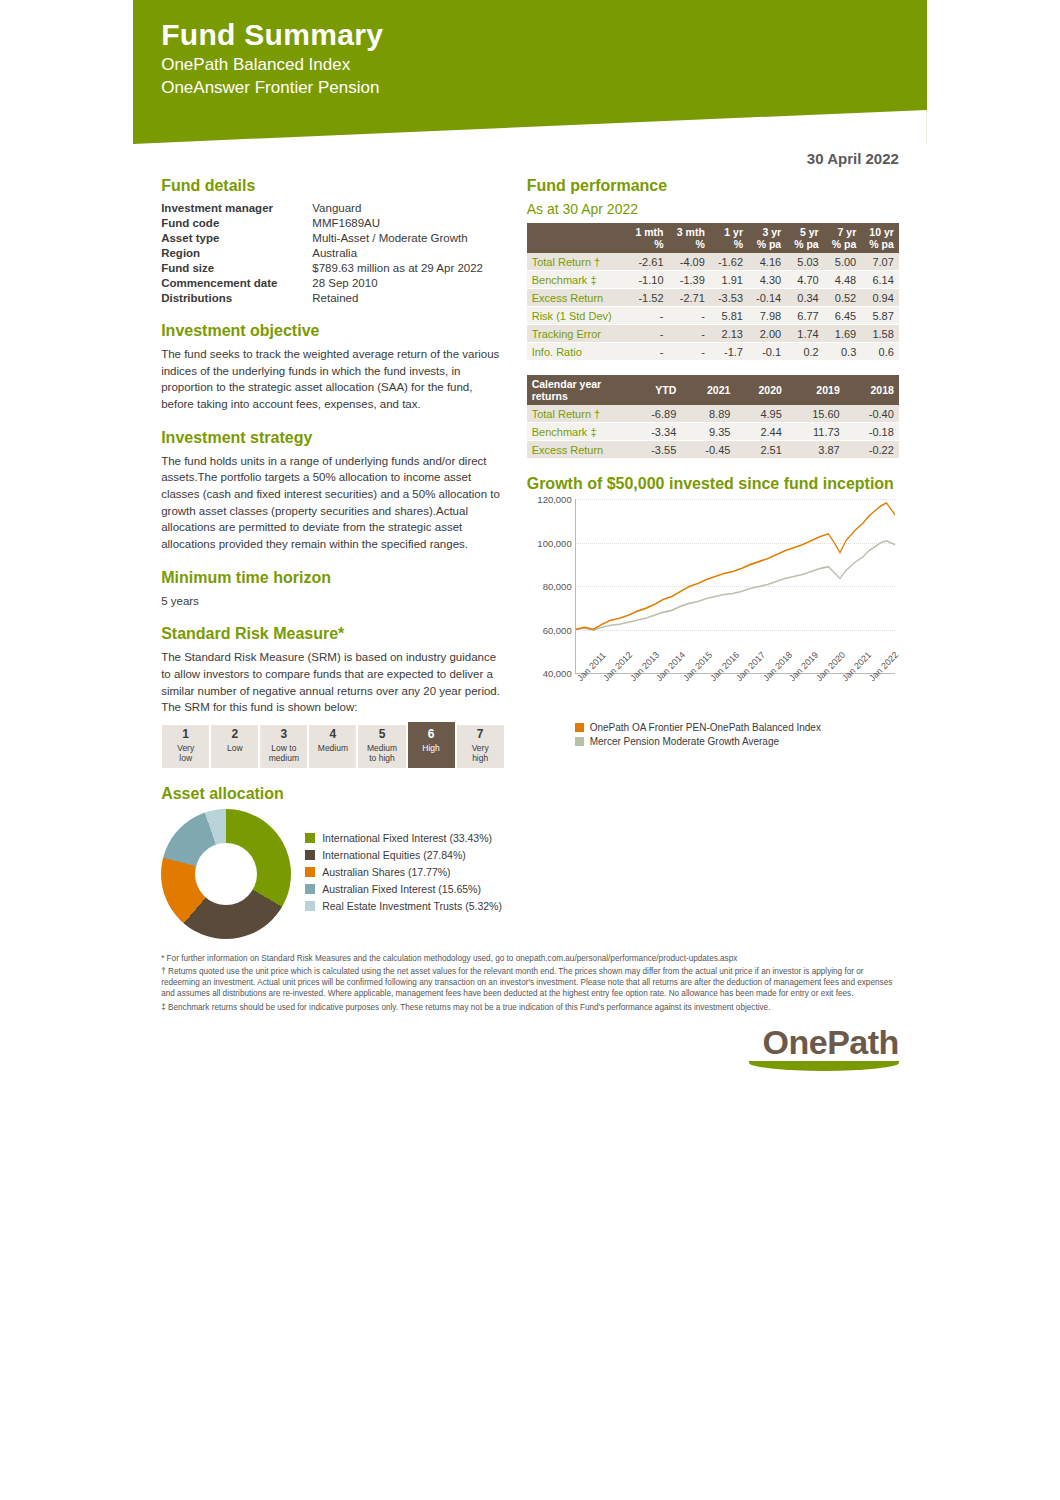Fund Summary
OnePath Balanced Index
OneAnswer Frontier Pension
30 April 2022
Fund details
| Investment manager | Vanguard |
| Fund code | MMF1689AU |
| Asset type | Multi-Asset / Moderate Growth |
| Region | Australia |
| Fund size | $789.63 million as at 29 Apr 2022 |
| Commencement date | 28 Sep 2010 |
| Distributions | Retained |
Investment objective
The fund seeks to track the weighted average return of the various indices of the underlying funds in which the fund invests, in proportion to the strategic asset allocation (SAA) for the fund, before taking into account fees, expenses, and tax.
Investment strategy
The fund holds units in a range of underlying funds and/or direct assets.The portfolio targets a 50% allocation to income asset classes (cash and fixed interest securities) and a 50% allocation to growth asset classes (property securities and shares).Actual allocations are permitted to deviate from the strategic asset allocations provided they remain within the specified ranges.
Minimum time horizon
5 years
Standard Risk Measure*
The Standard Risk Measure (SRM) is based on industry guidance to allow investors to compare funds that are expected to deliver a similar number of negative annual returns over any 20 year period. The SRM for this fund is shown below:
1 Very
low
2 Low
3 Low to
medium
4 Medium
5 Medium
to high
6 High
7 Very
high
Asset allocation
International Fixed Interest (33.43%)
International Equities (27.84%)
Australian Shares (17.77%)
Australian Fixed Interest (15.65%)
Real Estate Investment Trusts (5.32%)
Fund performance
As at 30 Apr 2022
| | 1 mth % | 3 mth % | 1 yr % | 3 yr % pa | 5 yr % pa | 7 yr % pa | 10 yr % pa |
| --- | --- | --- | --- | --- | --- | --- | --- |
| Total Return † | -2.61 | -4.09 | -1.62 | 4.16 | 5.03 | 5.00 | 7.07 |
| Benchmark ‡ | -1.10 | -1.39 | 1.91 | 4.30 | 4.70 | 4.48 | 6.14 |
| Excess Return | -1.52 | -2.71 | -3.53 | -0.14 | 0.34 | 0.52 | 0.94 |
| Risk (1 Std Dev) | - | - | 5.81 | 7.98 | 6.77 | 6.45 | 5.87 |
| Tracking Error | - | - | 2.13 | 2.00 | 1.74 | 1.69 | 1.58 |
| Info. Ratio | - | - | -1.7 | -0.1 | 0.2 | 0.3 | 0.6 |
| Calendar year returns | YTD | 2021 | 2020 | 2019 | 2018 |
| --- | --- | --- | --- | --- | --- |
| Total Return † | -6.89 | 8.89 | 4.95 | 15.60 | -0.40 |
| Benchmark ‡ | -3.34 | 9.35 | 2.44 | 11.73 | -0.18 |
| Excess Return | -3.55 | -0.45 | 2.51 | 3.87 | -0.22 |
Growth of $50,000 invested since fund inception
120,000
100,000
80,000
60,000
40,000
Jan 2011 Jan 2012 Jan 2013 Jan 2014 Jan 2015 Jan 2016 Jan 2017 Jan 2018 Jan 2019 Jan 2020 Jan 2021 Jan 2022
OnePath OA Frontier PEN-OnePath Balanced Index
Mercer Pension Moderate Growth Average
* For further information on Standard Risk Measures and the calculation methodology used, go to onepath.com.au/personal/performance/product-updates.aspx
† Returns quoted use the unit price which is calculated using the net asset values for the relevant month end. The prices shown may differ from the actual unit price if an investor is applying for or redeeming an investment. Actual unit prices will be confirmed following any transaction on an investor's investment. Please note that all returns are after the deduction of management fees and expenses and assumes all distributions are re-invested. Where applicable, management fees have been deducted at the highest entry fee option rate. No allowance has been made for entry or exit fees.
‡ Benchmark returns should be used for indicative purposes only. These returns may not be a true indication of this Fund's performance against its investment objective.
One Path